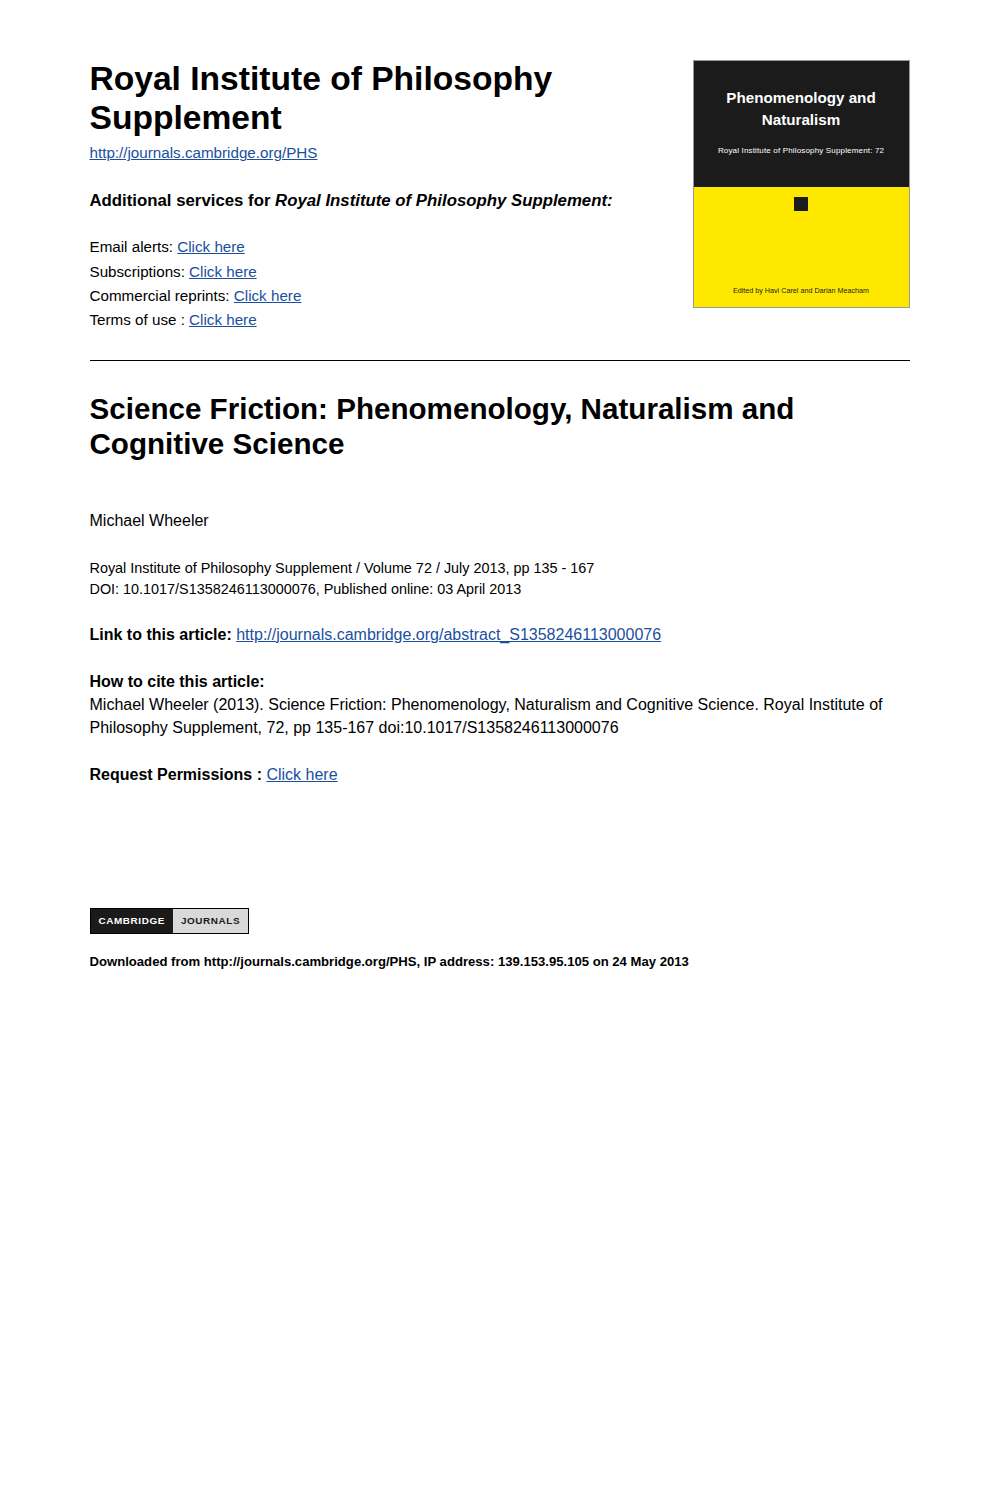Royal Institute of Philosophy
Supplement
http://journals.cambridge.org/PHS
Additional services for Royal Institute of Philosophy Supplement:
Email alerts: Click here
Subscriptions: Click here
Commercial reprints: Click here
Terms of use : Click here
Phenomenology and Naturalism
Royal Institute of Philosophy Supplement: 72
Edited by Havi Carel and Darian Meacham
Science Friction: Phenomenology, Naturalism and Cognitive Science
Michael Wheeler
Royal Institute of Philosophy Supplement / Volume 72 / July 2013, pp 135 - 167
DOI: 10.1017/S1358246113000076, Published online: 03 April 2013
Link to this article: http://journals.cambridge.org/abstract_S1358246113000076
How to cite this article:
Michael Wheeler (2013). Science Friction: Phenomenology, Naturalism and Cognitive Science. Royal Institute of Philosophy Supplement, 72, pp 135-167 doi:10.1017/S1358246113000076
Request Permissions : Click here
CAMBRIDGE JOURNALS
Downloaded from http://journals.cambridge.org/PHS, IP address: 139.153.95.105 on 24 May 2013